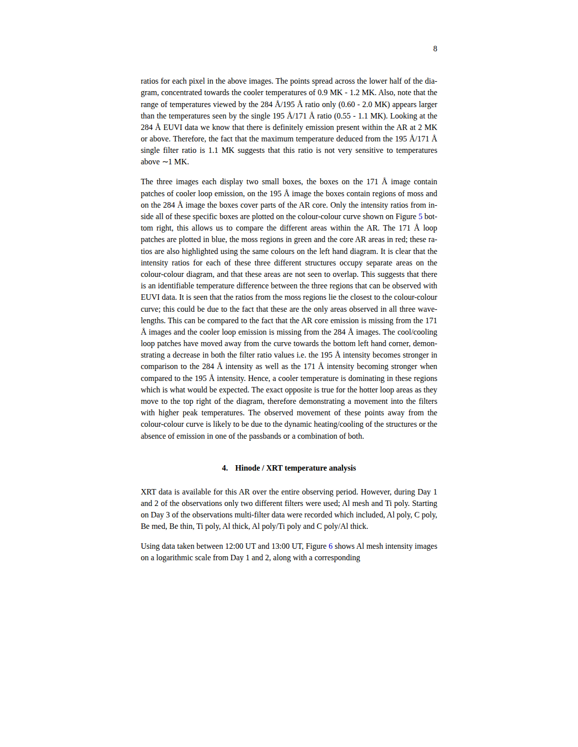8
ratios for each pixel in the above images. The points spread across the lower half of the diagram, concentrated towards the cooler temperatures of 0.9 MK - 1.2 MK. Also, note that the range of temperatures viewed by the 284 Å/195 Å ratio only (0.60 - 2.0 MK) appears larger than the temperatures seen by the single 195 Å/171 Å ratio (0.55 - 1.1 MK). Looking at the 284 Å EUVI data we know that there is definitely emission present within the AR at 2 MK or above. Therefore, the fact that the maximum temperature deduced from the 195 Å/171 Å single filter ratio is 1.1 MK suggests that this ratio is not very sensitive to temperatures above ∼1 MK.
The three images each display two small boxes, the boxes on the 171 Å image contain patches of cooler loop emission, on the 195 Å image the boxes contain regions of moss and on the 284 Å image the boxes cover parts of the AR core. Only the intensity ratios from inside all of these specific boxes are plotted on the colour-colour curve shown on Figure 5 bottom right, this allows us to compare the different areas within the AR. The 171 Å loop patches are plotted in blue, the moss regions in green and the core AR areas in red; these ratios are also highlighted using the same colours on the left hand diagram. It is clear that the intensity ratios for each of these three different structures occupy separate areas on the colour-colour diagram, and that these areas are not seen to overlap. This suggests that there is an identifiable temperature difference between the three regions that can be observed with EUVI data. It is seen that the ratios from the moss regions lie the closest to the colour-colour curve; this could be due to the fact that these are the only areas observed in all three wavelengths. This can be compared to the fact that the AR core emission is missing from the 171 Å images and the cooler loop emission is missing from the 284 Å images. The cool/cooling loop patches have moved away from the curve towards the bottom left hand corner, demonstrating a decrease in both the filter ratio values i.e. the 195 Å intensity becomes stronger in comparison to the 284 Å intensity as well as the 171 Å intensity becoming stronger when compared to the 195 Å intensity. Hence, a cooler temperature is dominating in these regions which is what would be expected. The exact opposite is true for the hotter loop areas as they move to the top right of the diagram, therefore demonstrating a movement into the filters with higher peak temperatures. The observed movement of these points away from the colour-colour curve is likely to be due to the dynamic heating/cooling of the structures or the absence of emission in one of the passbands or a combination of both.
4. Hinode / XRT temperature analysis
XRT data is available for this AR over the entire observing period. However, during Day 1 and 2 of the observations only two different filters were used; Al mesh and Ti poly. Starting on Day 3 of the observations multi-filter data were recorded which included, Al poly, C poly, Be med, Be thin, Ti poly, Al thick, Al poly/Ti poly and C poly/Al thick.
Using data taken between 12:00 UT and 13:00 UT, Figure 6 shows Al mesh intensity images on a logarithmic scale from Day 1 and 2, along with a corresponding